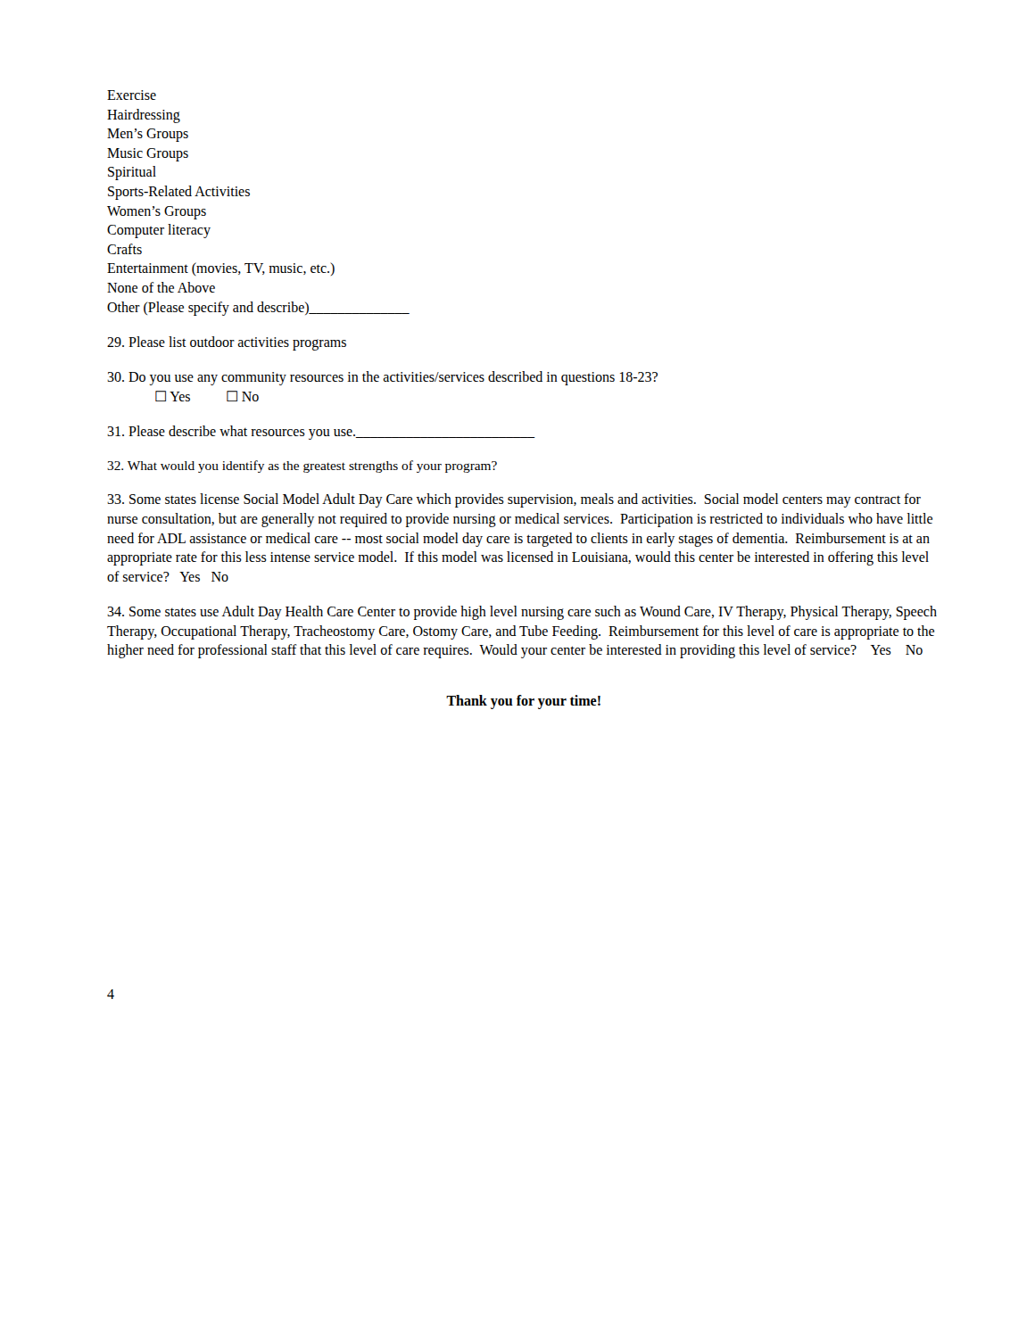Exercise
Hairdressing
Men’s Groups
Music Groups
Spiritual
Sports-Related Activities
Women’s Groups
Computer literacy
Crafts
Entertainment (movies, TV, music, etc.)
None of the Above
Other (Please specify and describe)______________
29. Please list outdoor activities programs
30. Do you use any community resources in the activities/services described in questions 18-23?
☐ Yes ☐ No
31. Please describe what resources you use._________________________
32. What would you identify as the greatest strengths of your program?
33. Some states license Social Model Adult Day Care which provides supervision, meals and activities. Social model centers may contract for nurse consultation, but are generally not required to provide nursing or medical services. Participation is restricted to individuals who have little need for ADL assistance or medical care -- most social model day care is targeted to clients in early stages of dementia. Reimbursement is at an appropriate rate for this less intense service model. If this model was licensed in Louisiana, would this center be interested in offering this level of service? Yes No
34. Some states use Adult Day Health Care Center to provide high level nursing care such as Wound Care, IV Therapy, Physical Therapy, Speech Therapy, Occupational Therapy, Tracheostomy Care, Ostomy Care, and Tube Feeding. Reimbursement for this level of care is appropriate to the higher need for professional staff that this level of care requires. Would your center be interested in providing this level of service? Yes No
Thank you for your time!
4